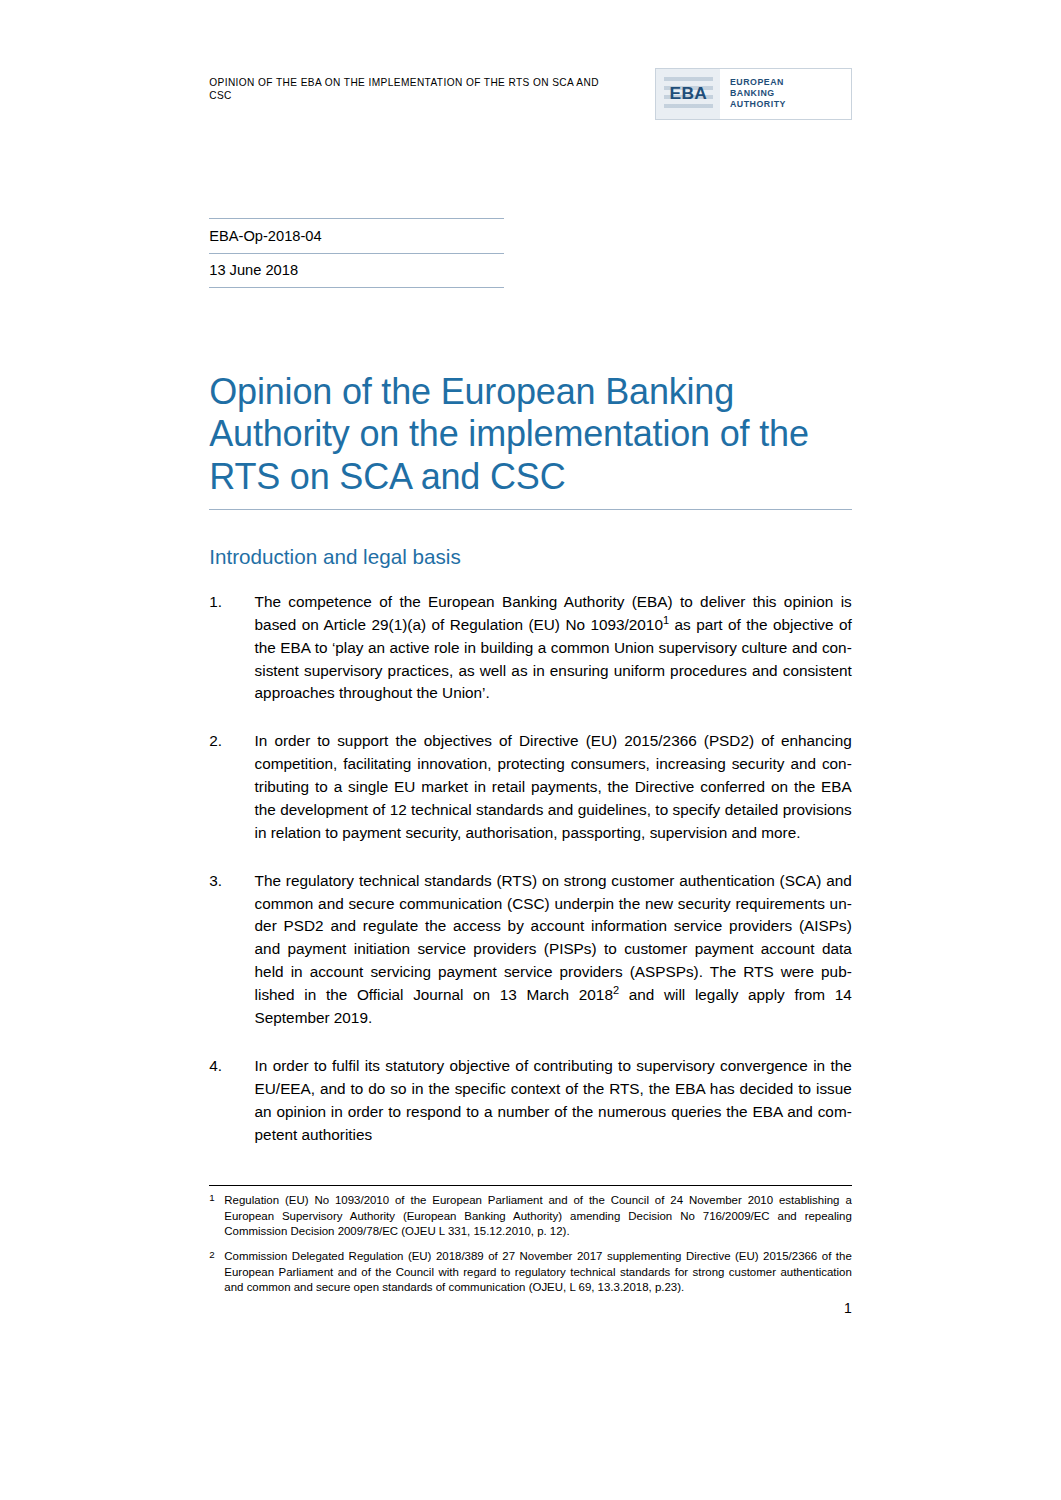Opinion of the EBA on the implementation of the RTS on SCA and CSC
EBA
European Banking Authority
EBA-Op-2018-04
13 June 2018
Opinion of the European Banking Authority on the implementation of the RTS on SCA and CSC
Introduction and legal basis
The competence of the European Banking Authority (EBA) to deliver this opinion is based on Article 29(1)(a) of Regulation (EU) No 1093/20101 as part of the objective of the EBA to ‘play an active role in building a common Union supervisory culture and consistent supervisory practices, as well as in ensuring uniform procedures and consistent approaches throughout the Union’.
In order to support the objectives of Directive (EU) 2015/2366 (PSD2) of enhancing competition, facilitating innovation, protecting consumers, increasing security and contributing to a single EU market in retail payments, the Directive conferred on the EBA the development of 12 technical standards and guidelines, to specify detailed provisions in relation to payment security, authorisation, passporting, supervision and more.
The regulatory technical standards (RTS) on strong customer authentication (SCA) and common and secure communication (CSC) underpin the new security requirements under PSD2 and regulate the access by account information service providers (AISPs) and payment initiation service providers (PISPs) to customer payment account data held in account servicing payment service providers (ASPSPs). The RTS were published in the Official Journal on 13 March 20182 and will legally apply from 14 September 2019.
In order to fulfil its statutory objective of contributing to supervisory convergence in the EU/EEA, and to do so in the specific context of the RTS, the EBA has decided to issue an opinion in order to respond to a number of the numerous queries the EBA and competent authorities
1 Regulation (EU) No 1093/2010 of the European Parliament and of the Council of 24 November 2010 establishing a European Supervisory Authority (European Banking Authority) amending Decision No 716/2009/EC and repealing Commission Decision 2009/78/EC (OJEU L 331, 15.12.2010, p. 12).
2 Commission Delegated Regulation (EU) 2018/389 of 27 November 2017 supplementing Directive (EU) 2015/2366 of the European Parliament and of the Council with regard to regulatory technical standards for strong customer authentication and common and secure open standards of communication (OJEU, L 69, 13.3.2018, p.23).
1